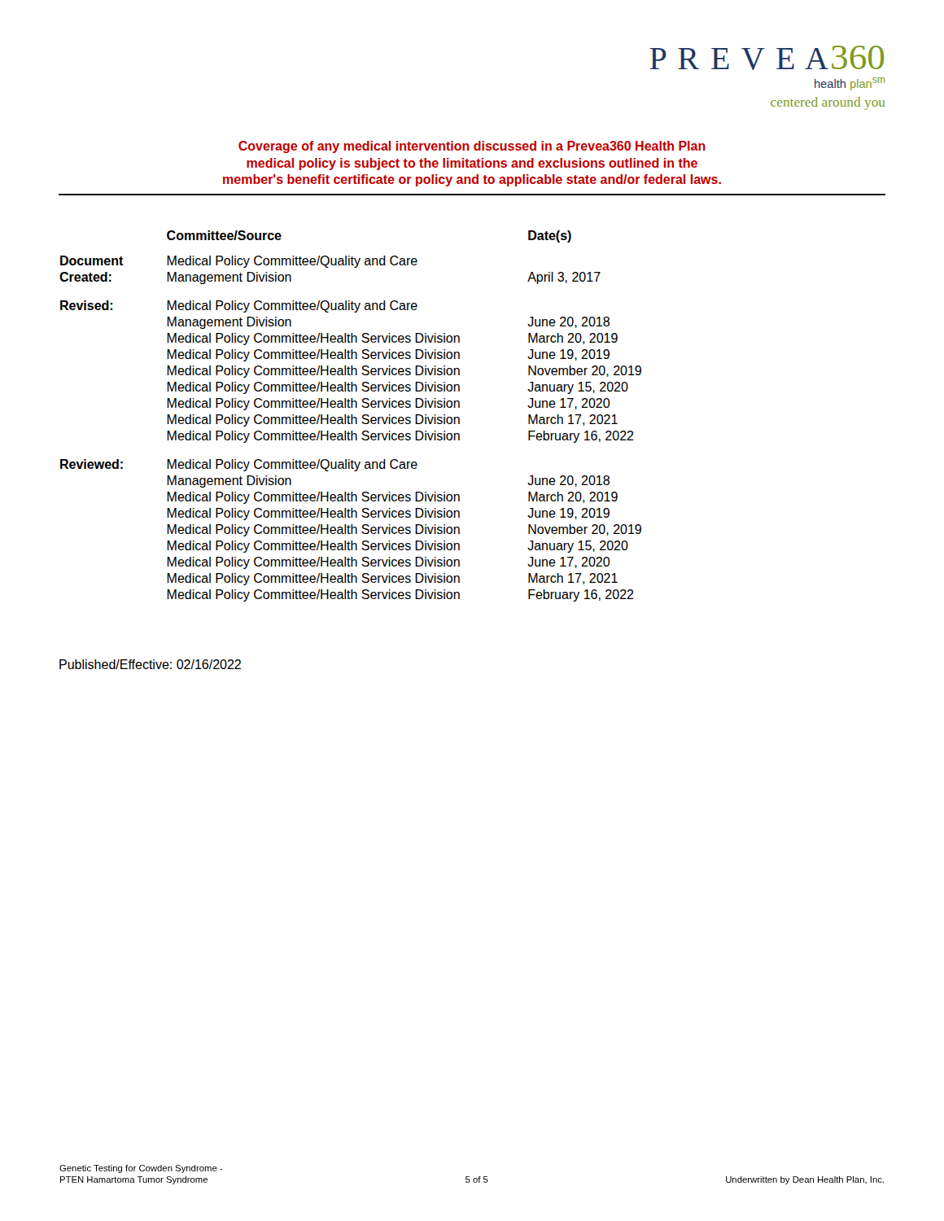P R E V E A360
health plansm
centered around you
Coverage of any medical intervention discussed in a Prevea360 Health Plan
medical policy is subject to the limitations and exclusions outlined in the
member's benefit certificate or policy and to applicable state and/or federal laws.
| | Committee/Source | Date(s) |
| --- | --- | --- |
| Document Created: | Medical Policy Committee/Quality and Care Management Division | April 3, 2017 |
| Revised: | Medical Policy Committee/Quality and Care Management Division Medical Policy Committee/Health Services Division Medical Policy Committee/Health Services Division Medical Policy Committee/Health Services Division Medical Policy Committee/Health Services Division Medical Policy Committee/Health Services Division Medical Policy Committee/Health Services Division Medical Policy Committee/Health Services Division | June 20, 2018 March 20, 2019 June 19, 2019 November 20, 2019 January 15, 2020 June 17, 2020 March 17, 2021 February 16, 2022 |
| Reviewed: | Medical Policy Committee/Quality and Care Management Division Medical Policy Committee/Health Services Division Medical Policy Committee/Health Services Division Medical Policy Committee/Health Services Division Medical Policy Committee/Health Services Division Medical Policy Committee/Health Services Division Medical Policy Committee/Health Services Division Medical Policy Committee/Health Services Division | June 20, 2018 March 20, 2019 June 19, 2019 November 20, 2019 January 15, 2020 June 17, 2020 March 17, 2021 February 16, 2022 |
Published/Effective: 02/16/2022
| Genetic Testing for Cowden Syndrome - PTEN Hamartoma Tumor Syndrome | 5 of 5 | Underwritten by Dean Health Plan, Inc. |